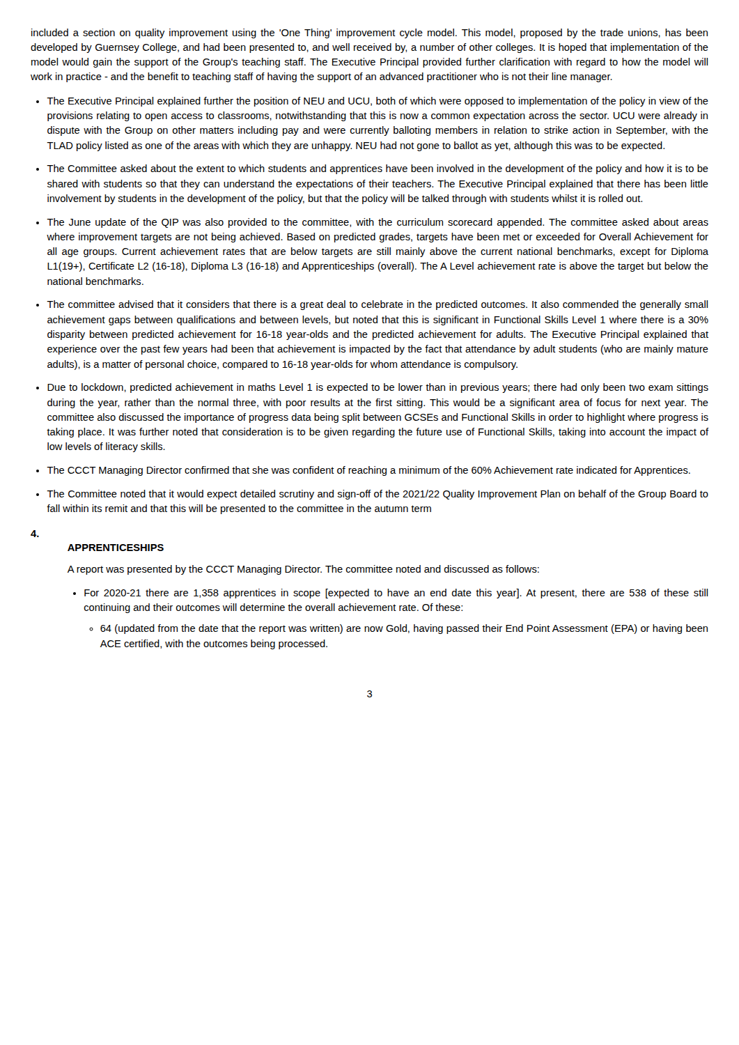included a section on quality improvement using the 'One Thing' improvement cycle model. This model, proposed by the trade unions, has been developed by Guernsey College, and had been presented to, and well received by, a number of other colleges. It is hoped that implementation of the model would gain the support of the Group's teaching staff. The Executive Principal provided further clarification with regard to how the model will work in practice - and the benefit to teaching staff of having the support of an advanced practitioner who is not their line manager.
The Executive Principal explained further the position of NEU and UCU, both of which were opposed to implementation of the policy in view of the provisions relating to open access to classrooms, notwithstanding that this is now a common expectation across the sector. UCU were already in dispute with the Group on other matters including pay and were currently balloting members in relation to strike action in September, with the TLAD policy listed as one of the areas with which they are unhappy. NEU had not gone to ballot as yet, although this was to be expected.
The Committee asked about the extent to which students and apprentices have been involved in the development of the policy and how it is to be shared with students so that they can understand the expectations of their teachers. The Executive Principal explained that there has been little involvement by students in the development of the policy, but that the policy will be talked through with students whilst it is rolled out.
The June update of the QIP was also provided to the committee, with the curriculum scorecard appended. The committee asked about areas where improvement targets are not being achieved. Based on predicted grades, targets have been met or exceeded for Overall Achievement for all age groups. Current achievement rates that are below targets are still mainly above the current national benchmarks, except for Diploma L1(19+), Certificate L2 (16-18), Diploma L3 (16-18) and Apprenticeships (overall). The A Level achievement rate is above the target but below the national benchmarks.
The committee advised that it considers that there is a great deal to celebrate in the predicted outcomes. It also commended the generally small achievement gaps between qualifications and between levels, but noted that this is significant in Functional Skills Level 1 where there is a 30% disparity between predicted achievement for 16-18 year-olds and the predicted achievement for adults. The Executive Principal explained that experience over the past few years had been that achievement is impacted by the fact that attendance by adult students (who are mainly mature adults), is a matter of personal choice, compared to 16-18 year-olds for whom attendance is compulsory.
Due to lockdown, predicted achievement in maths Level 1 is expected to be lower than in previous years; there had only been two exam sittings during the year, rather than the normal three, with poor results at the first sitting. This would be a significant area of focus for next year. The committee also discussed the importance of progress data being split between GCSEs and Functional Skills in order to highlight where progress is taking place. It was further noted that consideration is to be given regarding the future use of Functional Skills, taking into account the impact of low levels of literacy skills.
The CCCT Managing Director confirmed that she was confident of reaching a minimum of the 60% Achievement rate indicated for Apprentices.
The Committee noted that it would expect detailed scrutiny and sign-off of the 2021/22 Quality Improvement Plan on behalf of the Group Board to fall within its remit and that this will be presented to the committee in the autumn term
4.
Apprenticeships
A report was presented by the CCCT Managing Director. The committee noted and discussed as follows:
For 2020-21 there are 1,358 apprentices in scope [expected to have an end date this year]. At present, there are 538 of these still continuing and their outcomes will determine the overall achievement rate. Of these:
64 (updated from the date that the report was written) are now Gold, having passed their End Point Assessment (EPA) or having been ACE certified, with the outcomes being processed.
3